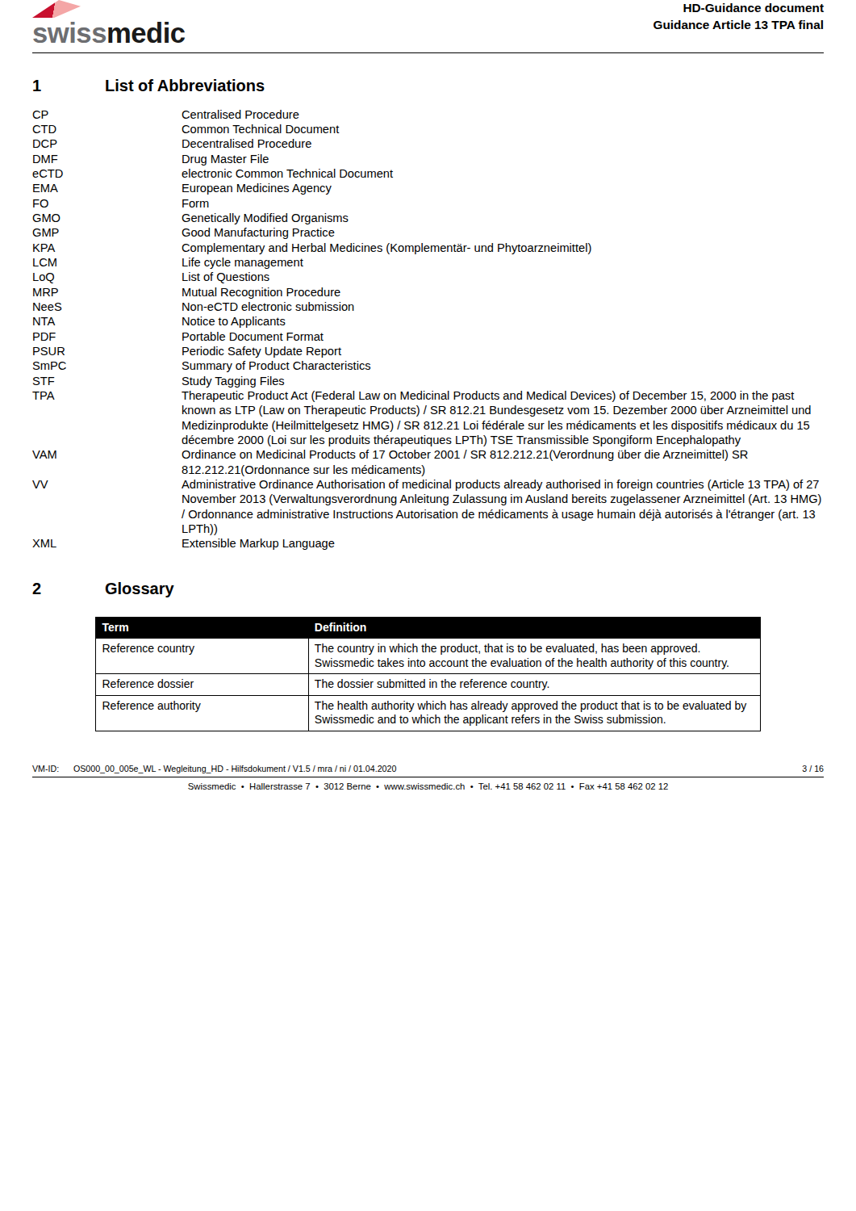swiss medic
HD-Guidance document
Guidance Article 13 TPA final
1 List of Abbreviations
CP
Centralised Procedure
CTD
Common Technical Document
DCP
Decentralised Procedure
DMF
Drug Master File
eCTD
electronic Common Technical Document
EMA
European Medicines Agency
FO
Form
GMO
Genetically Modified Organisms
GMP
Good Manufacturing Practice
KPA
Complementary and Herbal Medicines (Komplementär- und Phytoarzneimittel)
LCM
Life cycle management
LoQ
List of Questions
MRP
Mutual Recognition Procedure
NeeS
Non-eCTD electronic submission
NTA
Notice to Applicants
PDF
Portable Document Format
PSUR
Periodic Safety Update Report
SmPC
Summary of Product Characteristics
STF
Study Tagging Files
TPA
Therapeutic Product Act (Federal Law on Medicinal Products and Medical Devices) of December 15, 2000 in the past known as LTP (Law on Therapeutic Products) / SR 812.21 Bundesgesetz vom 15. Dezember 2000 über Arzneimittel und Medizinprodukte (Heilmittelgesetz HMG) / SR 812.21 Loi fédérale sur les médicaments et les dispositifs médicaux du 15 décembre 2000 (Loi sur les produits thérapeutiques LPTh) TSE Transmissible Spongiform Encephalopathy
VAM
Ordinance on Medicinal Products of 17 October 2001 / SR 812.212.21(Verordnung über die Arzneimittel) SR 812.212.21(Ordonnance sur les médicaments)
VV
Administrative Ordinance Authorisation of medicinal products already authorised in foreign countries (Article 13 TPA) of 27 November 2013 (Verwaltungsverordnung Anleitung Zulassung im Ausland bereits zugelassener Arzneimittel (Art. 13 HMG) / Ordonnance administrative Instructions Autorisation de médicaments à usage humain déjà autorisés à l'étranger (art. 13 LPTh))
XML
Extensible Markup Language
2 Glossary
| Term | Definition |
| --- | --- |
| Reference country | The country in which the product, that is to be evaluated, has been approved. Swissmedic takes into account the evaluation of the health authority of this country. |
| Reference dossier | The dossier submitted in the reference country. |
| Reference authority | The health authority which has already approved the product that is to be evaluated by Swissmedic and to which the applicant refers in the Swiss submission. |
VM-ID: OS000_00_005e_WL - Wegleitung_HD - Hilfsdokument / V1.5 / mra / ni / 01.04.2020 3 / 16
Swissmedic • Hallerstrasse 7 • 3012 Berne • www.swissmedic.ch • Tel. +41 58 462 02 11 • Fax +41 58 462 02 12